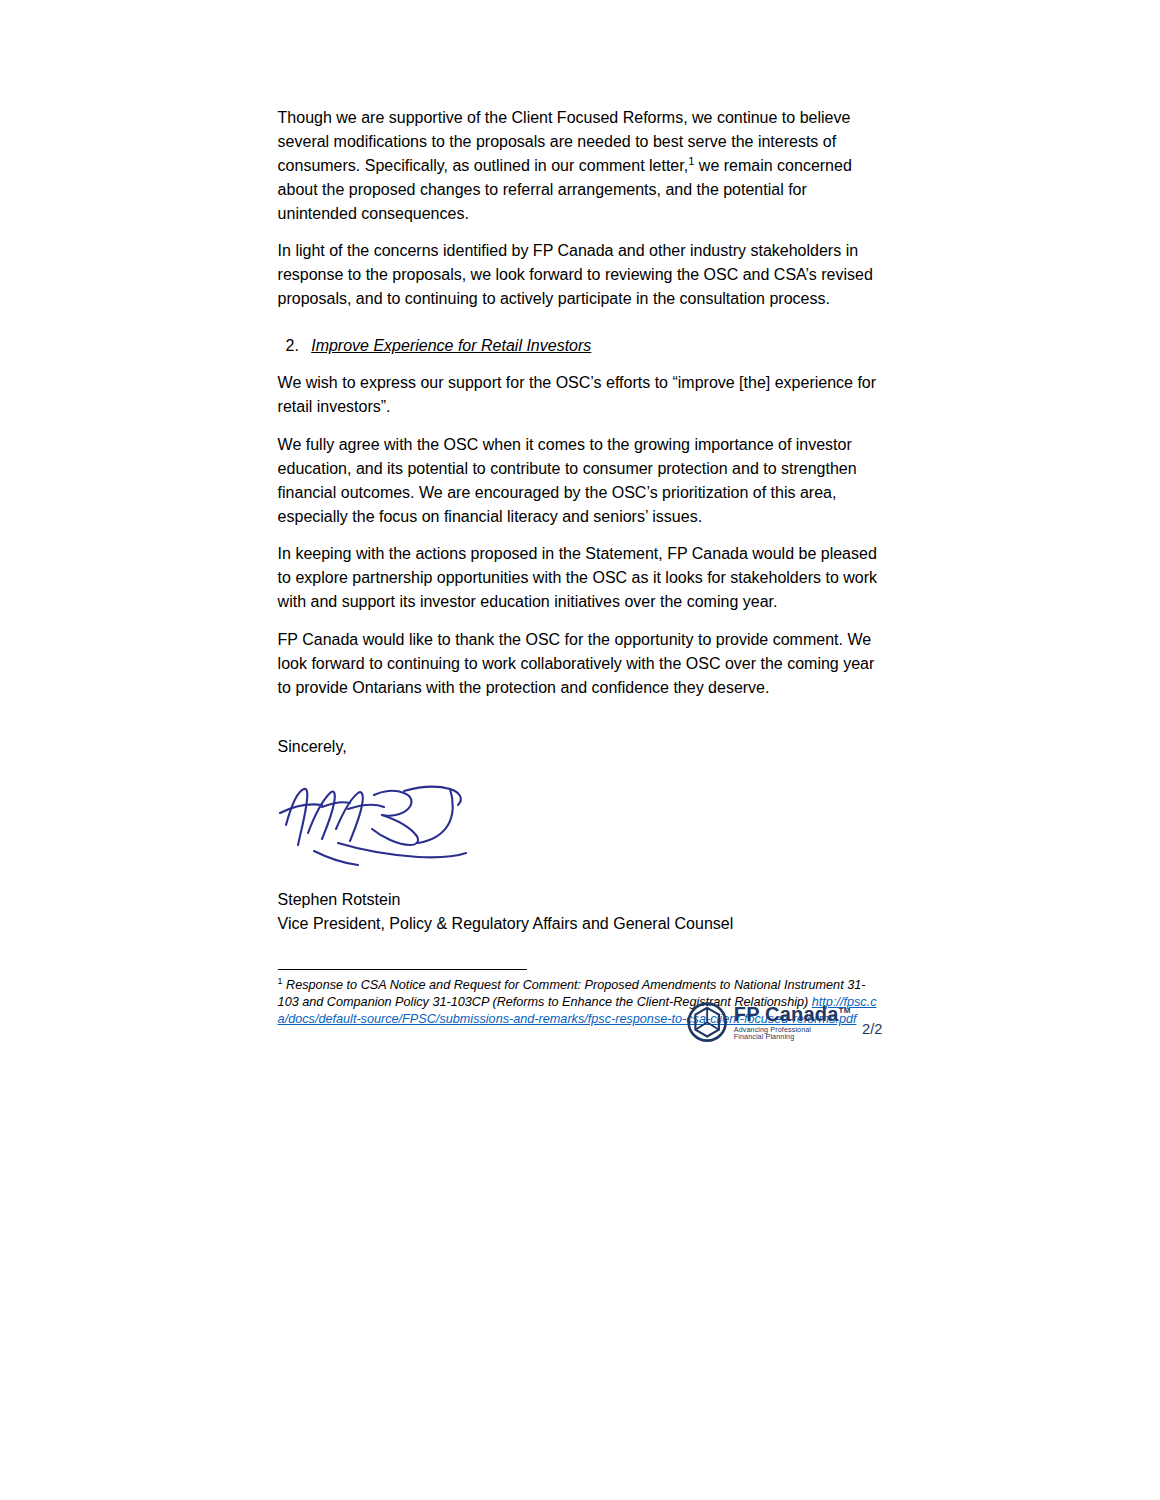Though we are supportive of the Client Focused Reforms, we continue to believe several modifications to the proposals are needed to best serve the interests of consumers. Specifically, as outlined in our comment letter,1 we remain concerned about the proposed changes to referral arrangements, and the potential for unintended consequences.
In light of the concerns identified by FP Canada and other industry stakeholders in response to the proposals, we look forward to reviewing the OSC and CSA’s revised proposals, and to continuing to actively participate in the consultation process.
Improve Experience for Retail Investors
We wish to express our support for the OSC’s efforts to “improve [the] experience for retail investors”.
We fully agree with the OSC when it comes to the growing importance of investor education, and its potential to contribute to consumer protection and to strengthen financial outcomes. We are encouraged by the OSC’s prioritization of this area, especially the focus on financial literacy and seniors’ issues.
In keeping with the actions proposed in the Statement, FP Canada would be pleased to explore partnership opportunities with the OSC as it looks for stakeholders to work with and support its investor education initiatives over the coming year.
FP Canada would like to thank the OSC for the opportunity to provide comment. We look forward to continuing to work collaboratively with the OSC over the coming year to provide Ontarians with the protection and confidence they deserve.
Sincerely,
Stephen Rotstein
Vice President, Policy & Regulatory Affairs and General Counsel
1 Response to CSA Notice and Request for Comment: Proposed Amendments to National Instrument 31-103 and Companion Policy 31-103CP (Reforms to Enhance the Client-Registrant Relationship) http://fpsc.ca/docs/default-source/FPSC/submissions-and-remarks/fpsc-response-to-csa-client-focused-reforms.pdf
FP CanadaTM
Advancing Professional
Financial Planning
2/2